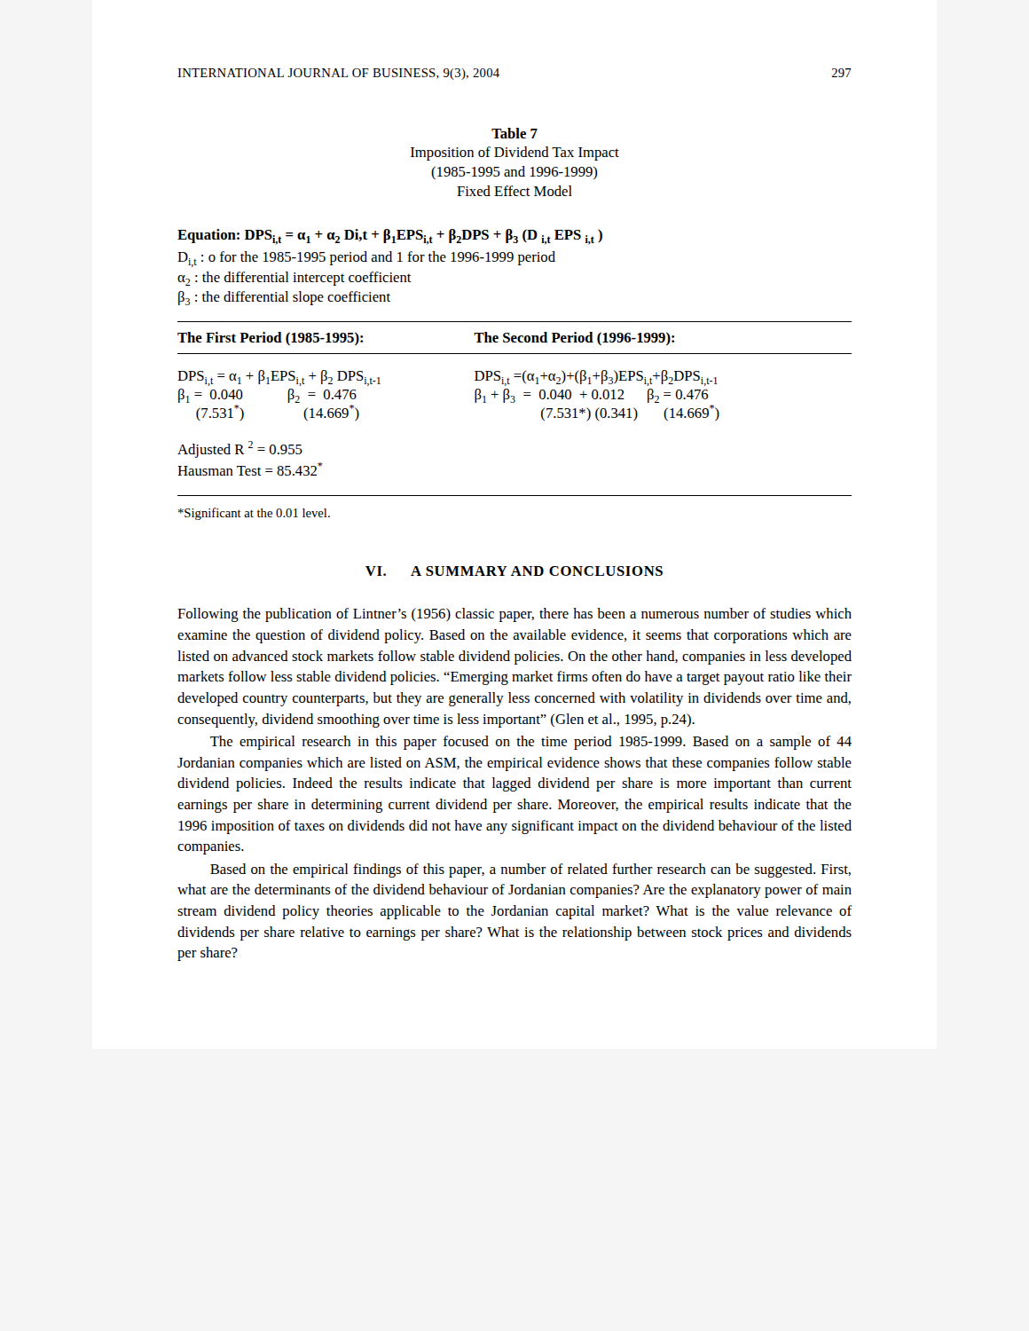International Journal of Business, 9(3), 2004 297
Table 7
Imposition of Dividend Tax Impact
(1985-1995 and 1996-1999)
Fixed Effect Model
Equation: DPSi,t = α1 + α2 Di,t + β1EPSi,t + β2DPS + β3 (D i,t EPS i,t )
Di,t : o for the 1985-1995 period and 1 for the 1996-1999 period
α2 : the differential intercept coefficient
β3 : the differential slope coefficient
| The First Period (1985-1995): | The Second Period (1996-1999): |
| --- | --- |
| DPS i,t = α 1 + β 1 EPS i,t + β 2 DPS i,t-1 | DPS i,t =(α 1 +α 2 )+(β 1 +β 3 )EPS i,t +β 2 DPS i,t-1 |
| β 1 = 0.040 β 2 = 0.476 | β 1 + β 3 = 0.040 + 0.012 β 2 = 0.476 |
| (7.531 * ) (14.669 * ) | (7.531*) (0.341) (14.669 * ) |
| Adjusted R 2 = 0.955 |
| Hausman Test = 85.432 * |
*Significant at the 0.01 level.
VI. A SUMMARY AND CONCLUSIONS
Following the publication of Lintner’s (1956) classic paper, there has been a numerous number of studies which examine the question of dividend policy. Based on the available evidence, it seems that corporations which are listed on advanced stock markets follow stable dividend policies. On the other hand, companies in less developed markets follow less stable dividend policies. “Emerging market firms often do have a target payout ratio like their developed country counterparts, but they are generally less concerned with volatility in dividends over time and, consequently, dividend smoothing over time is less important” (Glen et al., 1995, p.24).
The empirical research in this paper focused on the time period 1985-1999. Based on a sample of 44 Jordanian companies which are listed on ASM, the empirical evidence shows that these companies follow stable dividend policies. Indeed the results indicate that lagged dividend per share is more important than current earnings per share in determining current dividend per share. Moreover, the empirical results indicate that the 1996 imposition of taxes on dividends did not have any significant impact on the dividend behaviour of the listed companies.
Based on the empirical findings of this paper, a number of related further research can be suggested. First, what are the determinants of the dividend behaviour of Jordanian companies? Are the explanatory power of main stream dividend policy theories applicable to the Jordanian capital market? What is the value relevance of dividends per share relative to earnings per share? What is the relationship between stock prices and dividends per share?